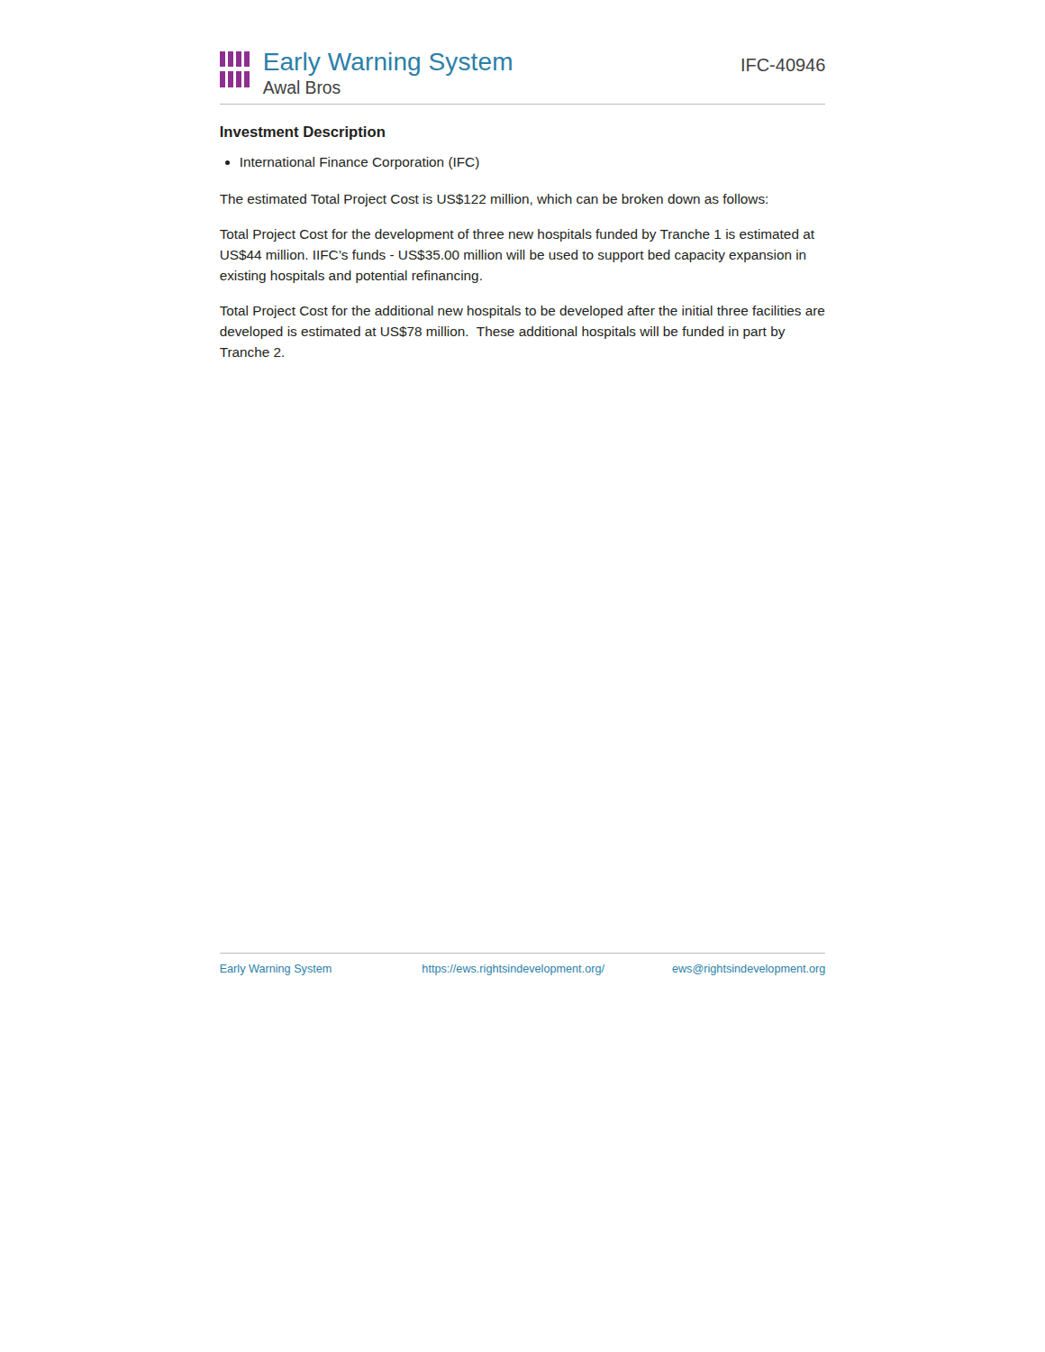Early Warning System Awal Bros
IFC-40946
Investment Description
International Finance Corporation (IFC)
The estimated Total Project Cost is US$122 million, which can be broken down as follows:
Total Project Cost for the development of three new hospitals funded by Tranche 1 is estimated at US$44 million. IIFC’s funds - US$35.00 million will be used to support bed capacity expansion in existing hospitals and potential refinancing.
Total Project Cost for the additional new hospitals to be developed after the initial three facilities are developed is estimated at US$78 million. These additional hospitals will be funded in part by Tranche 2.
Early Warning System
https://ews.rightsindevelopment.org/
ews@rightsindevelopment.org